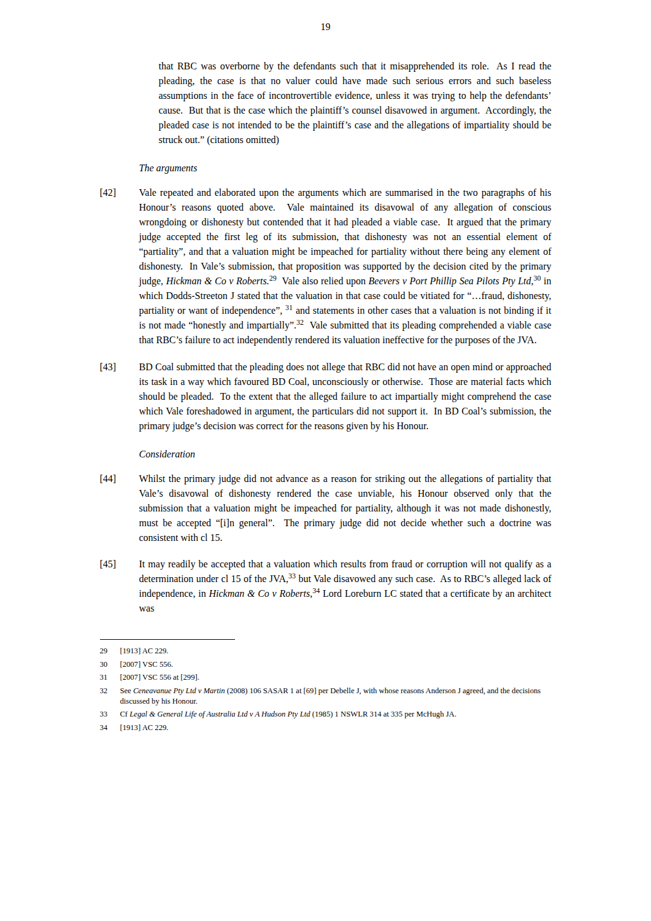19
that RBC was overborne by the defendants such that it misapprehended its role. As I read the pleading, the case is that no valuer could have made such serious errors and such baseless assumptions in the face of incontrovertible evidence, unless it was trying to help the defendants’ cause. But that is the case which the plaintiff’s counsel disavowed in argument. Accordingly, the pleaded case is not intended to be the plaintiff’s case and the allegations of impartiality should be struck out.” (citations omitted)
The arguments
[42]
Vale repeated and elaborated upon the arguments which are summarised in the two paragraphs of his Honour’s reasons quoted above. Vale maintained its disavowal of any allegation of conscious wrongdoing or dishonesty but contended that it had pleaded a viable case. It argued that the primary judge accepted the first leg of its submission, that dishonesty was not an essential element of “partiality”, and that a valuation might be impeached for partiality without there being any element of dishonesty. In Vale’s submission, that proposition was supported by the decision cited by the primary judge, Hickman & Co v Roberts.29 Vale also relied upon Beevers v Port Phillip Sea Pilots Pty Ltd,30 in which Dodds-Streeton J stated that the valuation in that case could be vitiated for “…fraud, dishonesty, partiality or want of independence”, 31 and statements in other cases that a valuation is not binding if it is not made “honestly and impartially”.32 Vale submitted that its pleading comprehended a viable case that RBC’s failure to act independently rendered its valuation ineffective for the purposes of the JVA.
[43]
BD Coal submitted that the pleading does not allege that RBC did not have an open mind or approached its task in a way which favoured BD Coal, unconsciously or otherwise. Those are material facts which should be pleaded. To the extent that the alleged failure to act impartially might comprehend the case which Vale foreshadowed in argument, the particulars did not support it. In BD Coal’s submission, the primary judge’s decision was correct for the reasons given by his Honour.
Consideration
[44]
Whilst the primary judge did not advance as a reason for striking out the allegations of partiality that Vale’s disavowal of dishonesty rendered the case unviable, his Honour observed only that the submission that a valuation might be impeached for partiality, although it was not made dishonestly, must be accepted “[i]n general”. The primary judge did not decide whether such a doctrine was consistent with cl 15.
[45]
It may readily be accepted that a valuation which results from fraud or corruption will not qualify as a determination under cl 15 of the JVA,33 but Vale disavowed any such case. As to RBC’s alleged lack of independence, in Hickman & Co v Roberts,34 Lord Loreburn LC stated that a certificate by an architect was
29
[1913] AC 229.
30
[2007] VSC 556.
31
[2007] VSC 556 at [299].
32
See Ceneavanue Pty Ltd v Martin (2008) 106 SASAR 1 at [69] per Debelle J, with whose reasons Anderson J agreed, and the decisions discussed by his Honour.
33
Cf Legal & General Life of Australia Ltd v A Hudson Pty Ltd (1985) 1 NSWLR 314 at 335 per McHugh JA.
34
[1913] AC 229.